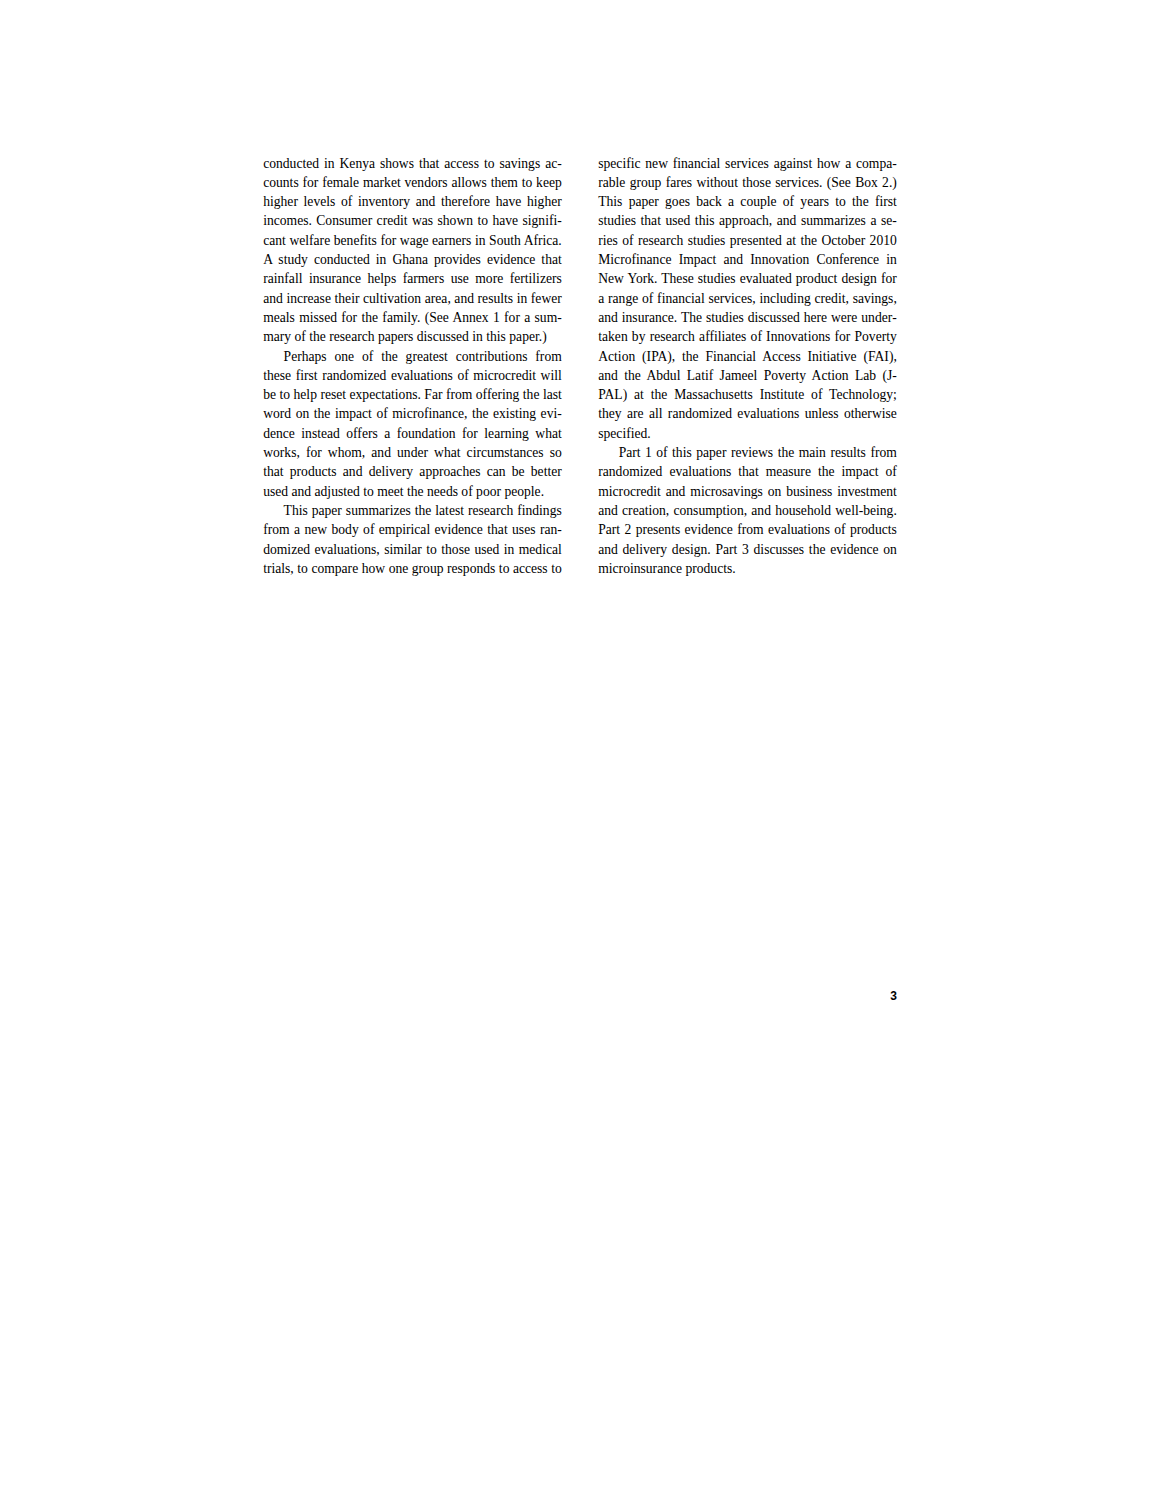conducted in Kenya shows that access to savings accounts for female market vendors allows them to keep higher levels of inventory and therefore have higher incomes. Consumer credit was shown to have significant welfare benefits for wage earners in South Africa. A study conducted in Ghana provides evidence that rainfall insurance helps farmers use more fertilizers and increase their cultivation area, and results in fewer meals missed for the family. (See Annex 1 for a summary of the research papers discussed in this paper.)
Perhaps one of the greatest contributions from these first randomized evaluations of microcredit will be to help reset expectations. Far from offering the last word on the impact of microfinance, the existing evidence instead offers a foundation for learning what works, for whom, and under what circumstances so that products and delivery approaches can be better used and adjusted to meet the needs of poor people.
This paper summarizes the latest research findings from a new body of empirical evidence that uses randomized evaluations, similar to those used in medical trials, to compare how one group responds to access to specific new financial services against how a comparable group fares without those services. (See Box 2.) This paper goes back a couple of years to the first studies that used this approach, and summarizes a series of research studies presented at the October 2010 Microfinance Impact and Innovation Conference in New York. These studies evaluated product design for a range of financial services, including credit, savings, and insurance. The studies discussed here were undertaken by research affiliates of Innovations for Poverty Action (IPA), the Financial Access Initiative (FAI), and the Abdul Latif Jameel Poverty Action Lab (J-PAL) at the Massachusetts Institute of Technology; they are all randomized evaluations unless otherwise specified.
Part 1 of this paper reviews the main results from randomized evaluations that measure the impact of microcredit and microsavings on business investment and creation, consumption, and household well-being. Part 2 presents evidence from evaluations of products and delivery design. Part 3 discusses the evidence on microinsurance products.
3